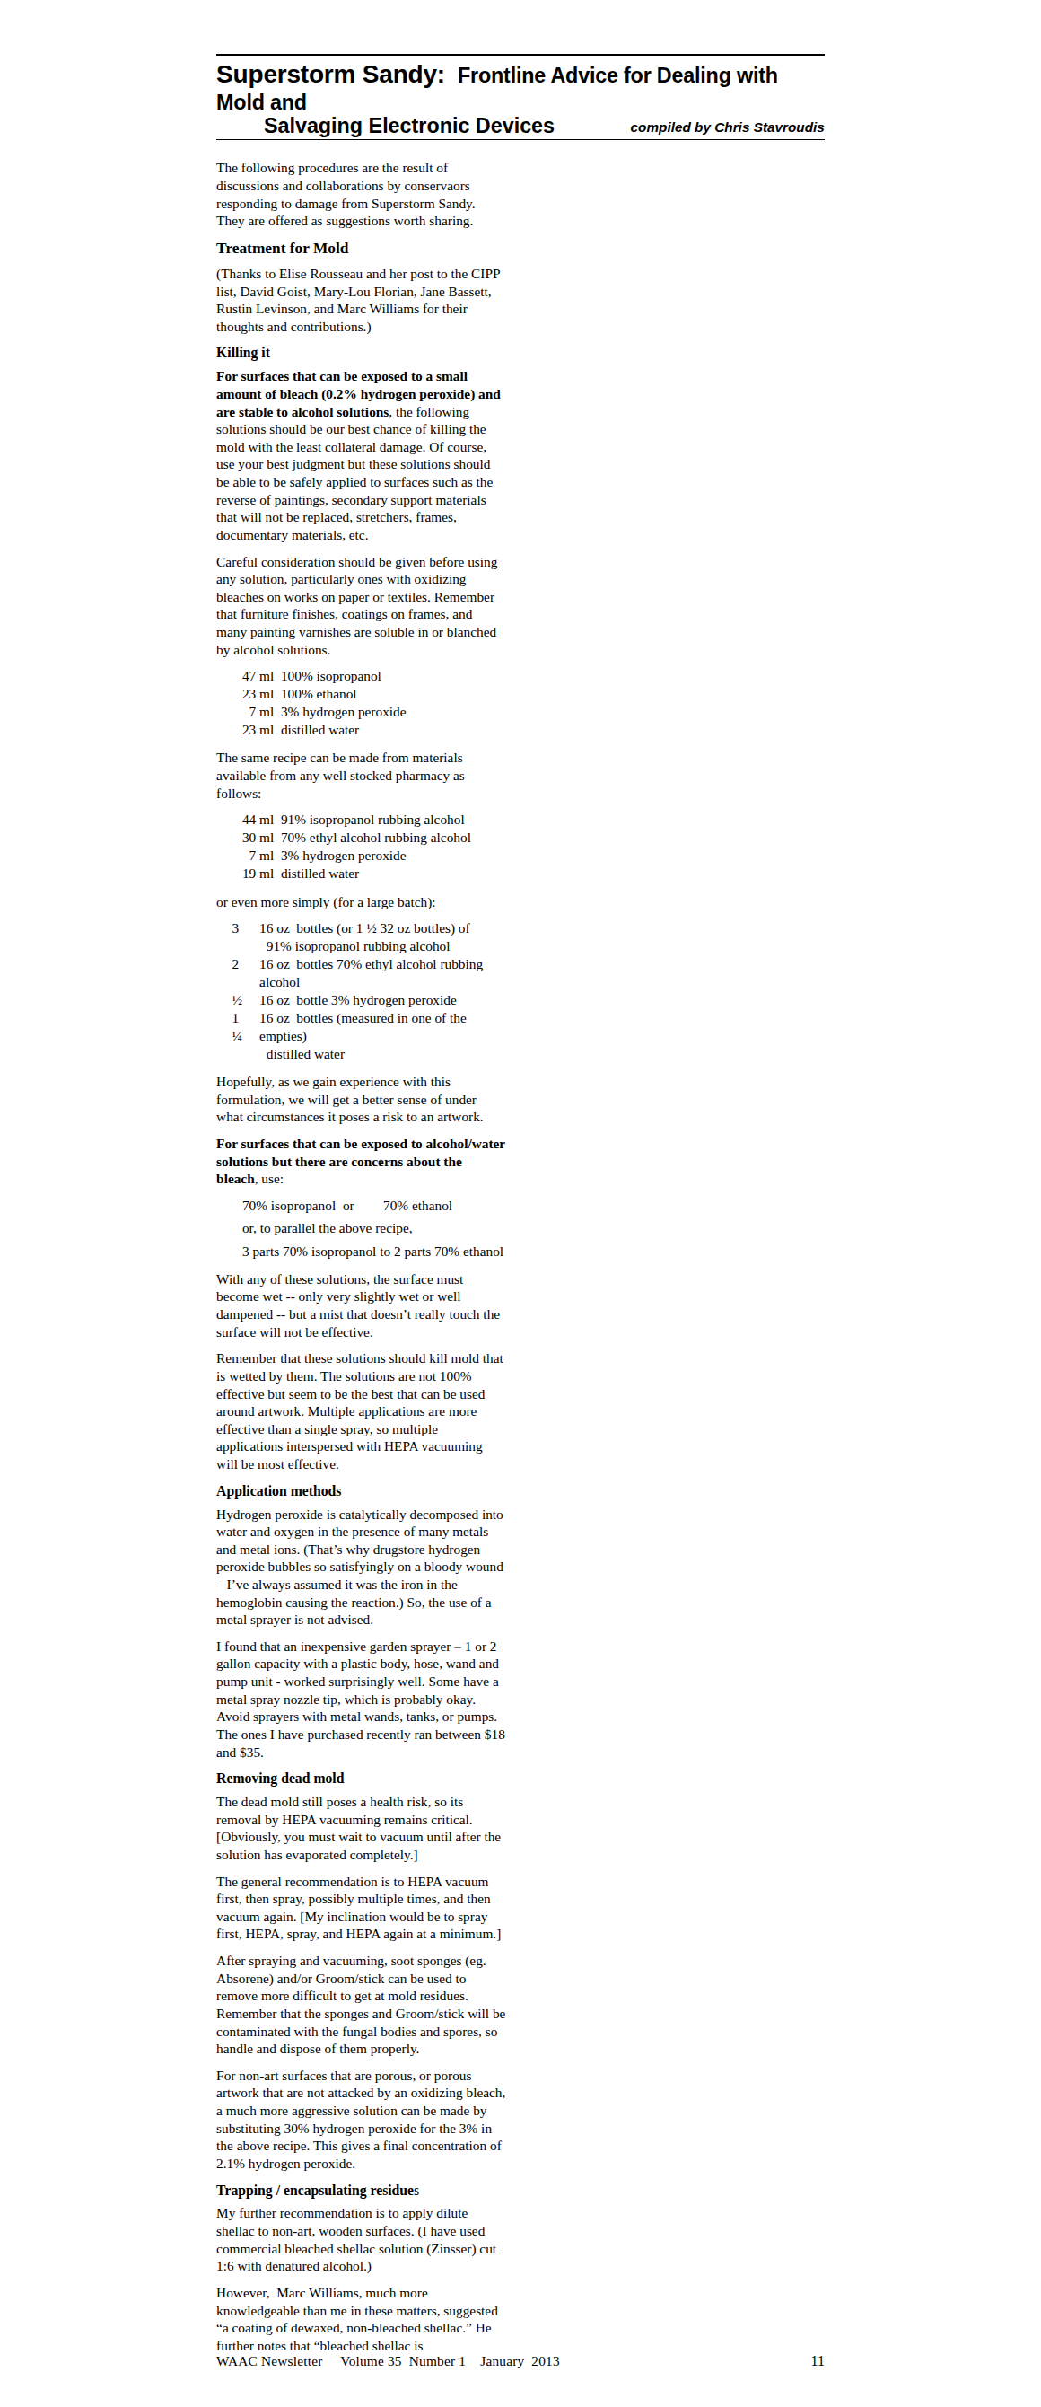Superstorm Sandy: Frontline Advice for Dealing with Mold and
Salvaging Electronic Devices
compiled by Chris Stavroudis
The following procedures are the result of discussions and collaborations by conservaors responding to damage from Superstorm Sandy. They are offered as suggestions worth sharing.
Treatment for Mold
(Thanks to Elise Rousseau and her post to the CIPP list, David Goist, Mary-Lou Florian, Jane Bassett, Rustin Levinson, and Marc Williams for their thoughts and contributions.)
Killing it
For surfaces that can be exposed to a small amount of bleach (0.2% hydrogen peroxide) and are stable to alcohol solutions, the following solutions should be our best chance of killing the mold with the least collateral damage. Of course, use your best judgment but these solutions should be able to be safely applied to surfaces such as the reverse of paintings, secondary support materials that will not be replaced, stretchers, frames, documentary materials, etc.
Careful consideration should be given before using any solution, particularly ones with oxidizing bleaches on works on paper or textiles. Remember that furniture finishes, coatings on frames, and many painting varnishes are soluble in or blanched by alcohol solutions.
47 ml 100% isopropanol
23 ml 100% ethanol
7 ml 3% hydrogen peroxide
23 ml distilled water
The same recipe can be made from materials available from any well stocked pharmacy as follows:
44 ml 91% isopropanol rubbing alcohol
30 ml 70% ethyl alcohol rubbing alcohol
7 ml 3% hydrogen peroxide
19 ml distilled water
or even more simply (for a large batch):
316 oz bottles (or 1 ½ 32 oz bottles) of
91% isopropanol rubbing alcohol
216 oz bottles 70% ethyl alcohol rubbing alcohol
½ 16 oz bottle 3% hydrogen peroxide
1 ¼ 16 oz bottles (measured in one of the empties)
distilled water
Hopefully, as we gain experience with this formulation, we will get a better sense of under what circumstances it poses a risk to an artwork.
For surfaces that can be exposed to alcohol/water solutions but there are concerns about the bleach, use:
70% isopropanol or70% ethanol
or, to parallel the above recipe,
3 parts 70% isopropanol to 2 parts 70% ethanol
With any of these solutions, the surface must become wet -- only very slightly wet or well dampened -- but a mist that doesn’t really touch the surface will not be effective.
Remember that these solutions should kill mold that is wetted by them. The solutions are not 100% effective but seem to be the best that can be used around artwork. Multiple applications are more effective than a single spray, so multiple applications interspersed with HEPA vacuuming will be most effective.
Application methods
Hydrogen peroxide is catalytically decomposed into water and oxygen in the presence of many metals and metal ions. (That’s why drugstore hydrogen peroxide bubbles so satisfyingly on a bloody wound – I’ve always assumed it was the iron in the hemoglobin causing the reaction.) So, the use of a metal sprayer is not advised.
I found that an inexpensive garden sprayer – 1 or 2 gallon capacity with a plastic body, hose, wand and pump unit - worked surprisingly well. Some have a metal spray nozzle tip, which is probably okay. Avoid sprayers with metal wands, tanks, or pumps. The ones I have purchased recently ran between $18 and $35.
Removing dead mold
The dead mold still poses a health risk, so its removal by HEPA vacuuming remains critical. [Obviously, you must wait to vacuum until after the solution has evaporated completely.]
The general recommendation is to HEPA vacuum first, then spray, possibly multiple times, and then vacuum again. [My inclination would be to spray first, HEPA, spray, and HEPA again at a minimum.]
After spraying and vacuuming, soot sponges (eg. Absorene) and/or Groom/stick can be used to remove more difficult to get at mold residues. Remember that the sponges and Groom/stick will be contaminated with the fungal bodies and spores, so handle and dispose of them properly.
For non-art surfaces that are porous, or porous artwork that are not attacked by an oxidizing bleach, a much more aggressive solution can be made by substituting 30% hydrogen peroxide for the 3% in the above recipe. This gives a final concentration of 2.1% hydrogen peroxide.
Trapping / encapsulating residues
My further recommendation is to apply dilute shellac to non-art, wooden surfaces. (I have used commercial bleached shellac solution (Zinsser) cut 1:6 with denatured alcohol.)
However, Marc Williams, much more knowledgeable than me in these matters, suggested “a coating of dewaxed, non-bleached shellac.” He further notes that “bleached shellac is
WAAC Newsletter Volume 35 Number 1 January 2013
11